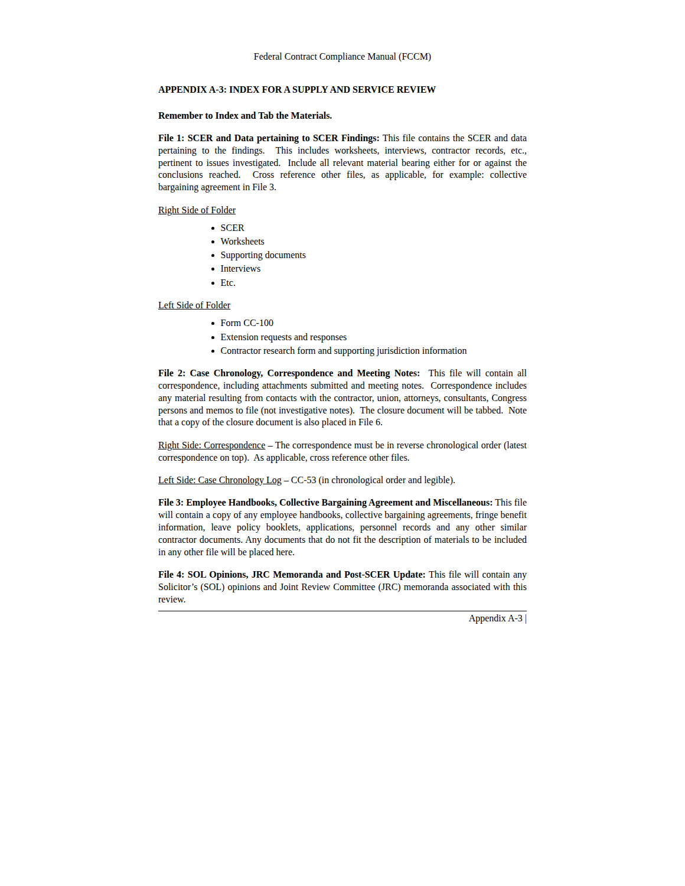Federal Contract Compliance Manual (FCCM)
APPENDIX A-3: INDEX FOR A SUPPLY AND SERVICE REVIEW
Remember to Index and Tab the Materials.
File 1: SCER and Data pertaining to SCER Findings: This file contains the SCER and data pertaining to the findings. This includes worksheets, interviews, contractor records, etc., pertinent to issues investigated. Include all relevant material bearing either for or against the conclusions reached. Cross reference other files, as applicable, for example: collective bargaining agreement in File 3.
Right Side of Folder
SCER
Worksheets
Supporting documents
Interviews
Etc.
Left Side of Folder
Form CC-100
Extension requests and responses
Contractor research form and supporting jurisdiction information
File 2: Case Chronology, Correspondence and Meeting Notes: This file will contain all correspondence, including attachments submitted and meeting notes. Correspondence includes any material resulting from contacts with the contractor, union, attorneys, consultants, Congress persons and memos to file (not investigative notes). The closure document will be tabbed. Note that a copy of the closure document is also placed in File 6.
Right Side: Correspondence – The correspondence must be in reverse chronological order (latest correspondence on top). As applicable, cross reference other files.
Left Side: Case Chronology Log – CC-53 (in chronological order and legible).
File 3: Employee Handbooks, Collective Bargaining Agreement and Miscellaneous: This file will contain a copy of any employee handbooks, collective bargaining agreements, fringe benefit information, leave policy booklets, applications, personnel records and any other similar contractor documents. Any documents that do not fit the description of materials to be included in any other file will be placed here.
File 4: SOL Opinions, JRC Memoranda and Post-SCER Update: This file will contain any Solicitor’s (SOL) opinions and Joint Review Committee (JRC) memoranda associated with this review.
Appendix A-3 |